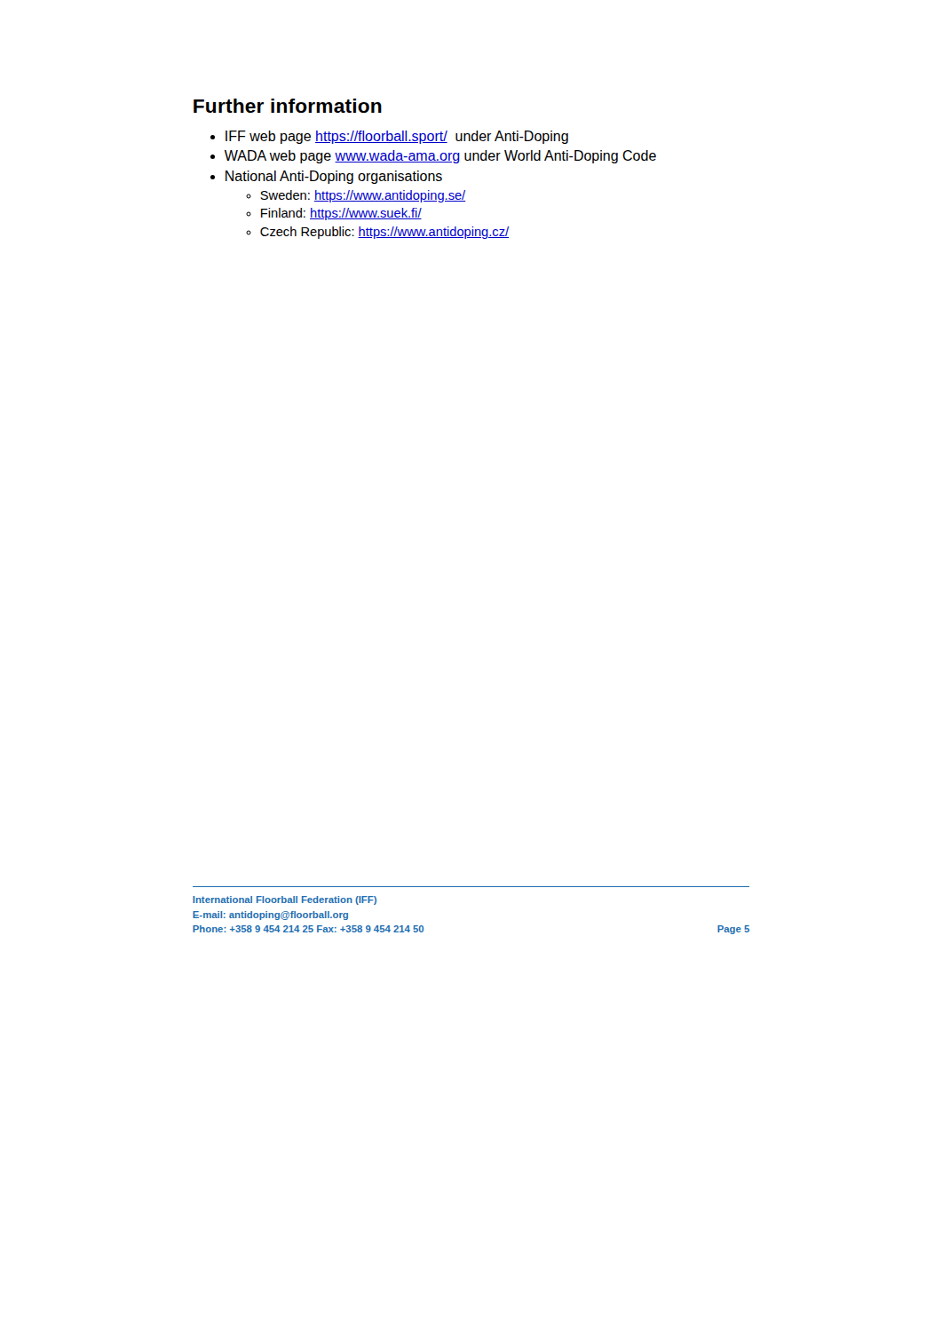Further information
IFF web page https://floorball.sport/ under Anti-Doping
WADA web page www.wada-ama.org under World Anti-Doping Code
National Anti-Doping organisations
Sweden: https://www.antidoping.se/
Finland: https://www.suek.fi/
Czech Republic: https://www.antidoping.cz/
International Floorball Federation (IFF)
E-mail: antidoping@floorball.org
Phone: +358 9 454 214 25 Fax: +358 9 454 214 50
Page 5